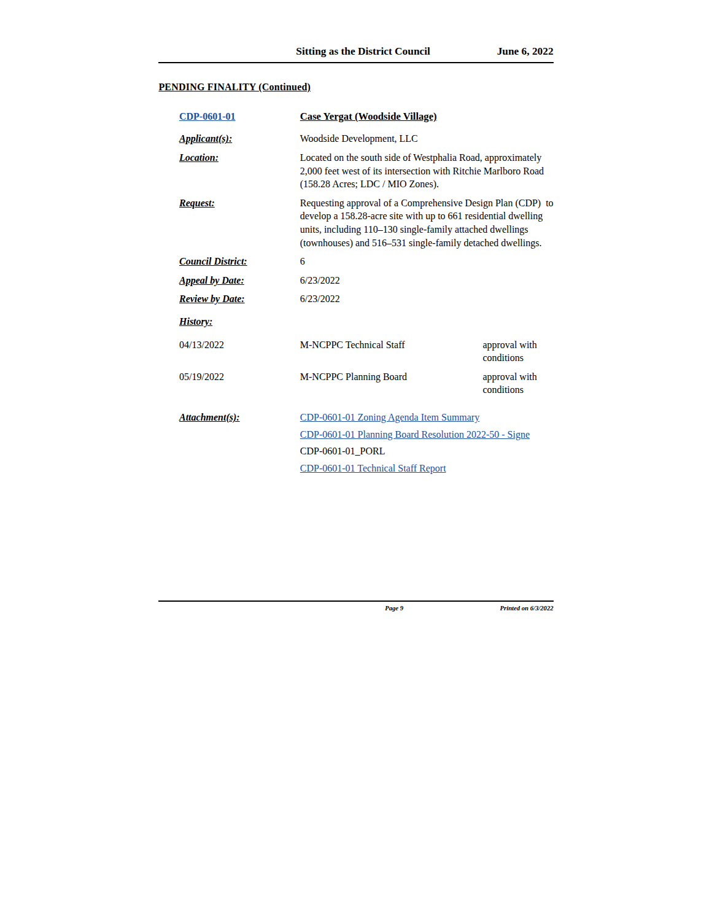Sitting as the District Council
June 6, 2022
PENDING FINALITY (Continued)
CDP-0601-01
Case Yergat (Woodside Village)
| Applicant(s): | Woodside Development, LLC |
| Location: | Located on the south side of Westphalia Road, approximately 2,000 feet west of its intersection with Ritchie Marlboro Road (158.28 Acres; LDC / MIO Zones). |
| Request: | Requesting approval of a Comprehensive Design Plan (CDP) to develop a 158.28-acre site with up to 661 residential dwelling units, including 110–130 single-family attached dwellings (townhouses) and 516–531 single-family detached dwellings. |
| Council District: | 6 |
| Appeal by Date: | 6/23/2022 |
| Review by Date: | 6/23/2022 |
History:
| 04/13/2022 | M-NCPPC Technical Staff | approval with conditions |
| 05/19/2022 | M-NCPPC Planning Board | approval with conditions |
| Attachment(s): | CDP-0601-01 Zoning Agenda Item Summary |
| | CDP-0601-01 Planning Board Resolution 2022-50 - Signe |
| | CDP-0601-01_PORL |
| | CDP-0601-01 Technical Staff Report |
Page 9
Printed on 6/3/2022